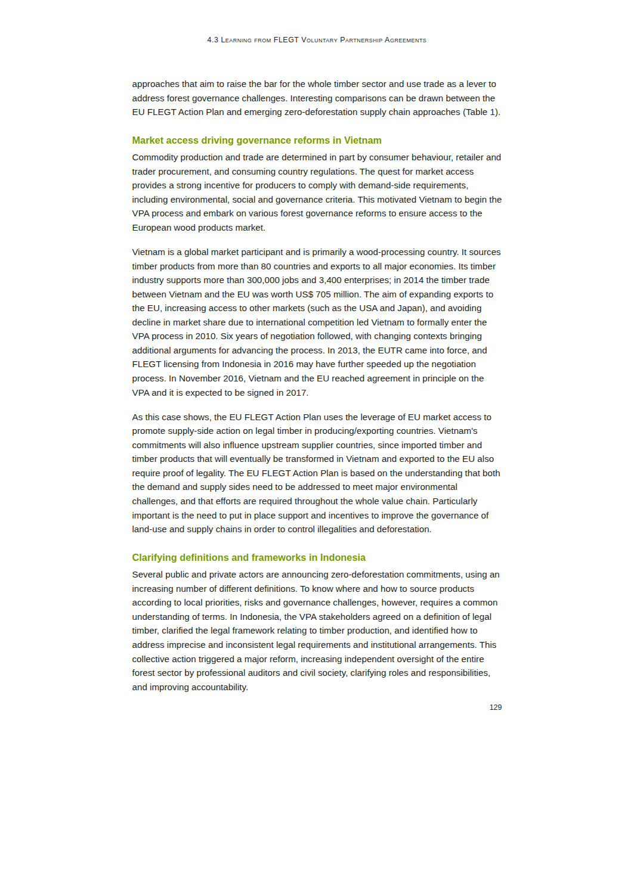4.3 Learning from FLEGT Voluntary Partnership Agreements
approaches that aim to raise the bar for the whole timber sector and use trade as a lever to address forest governance challenges. Interesting comparisons can be drawn between the EU FLEGT Action Plan and emerging zero-deforestation supply chain approaches (Table 1).
Market access driving governance reforms in Vietnam
Commodity production and trade are determined in part by consumer behaviour, retailer and trader procurement, and consuming country regulations. The quest for market access provides a strong incentive for producers to comply with demand-side requirements, including environmental, social and governance criteria. This motivated Vietnam to begin the VPA process and embark on various forest governance reforms to ensure access to the European wood products market.
Vietnam is a global market participant and is primarily a wood-processing country. It sources timber products from more than 80 countries and exports to all major economies. Its timber industry supports more than 300,000 jobs and 3,400 enterprises; in 2014 the timber trade between Vietnam and the EU was worth US$ 705 million. The aim of expanding exports to the EU, increasing access to other markets (such as the USA and Japan), and avoiding decline in market share due to international competition led Vietnam to formally enter the VPA process in 2010. Six years of negotiation followed, with changing contexts bringing additional arguments for advancing the process. In 2013, the EUTR came into force, and FLEGT licensing from Indonesia in 2016 may have further speeded up the negotiation process. In November 2016, Vietnam and the EU reached agreement in principle on the VPA and it is expected to be signed in 2017.
As this case shows, the EU FLEGT Action Plan uses the leverage of EU market access to promote supply-side action on legal timber in producing/exporting countries. Vietnam's commitments will also influence upstream supplier countries, since imported timber and timber products that will eventually be transformed in Vietnam and exported to the EU also require proof of legality. The EU FLEGT Action Plan is based on the understanding that both the demand and supply sides need to be addressed to meet major environmental challenges, and that efforts are required throughout the whole value chain. Particularly important is the need to put in place support and incentives to improve the governance of land-use and supply chains in order to control illegalities and deforestation.
Clarifying definitions and frameworks in Indonesia
Several public and private actors are announcing zero-deforestation commitments, using an increasing number of different definitions. To know where and how to source products according to local priorities, risks and governance challenges, however, requires a common understanding of terms. In Indonesia, the VPA stakeholders agreed on a definition of legal timber, clarified the legal framework relating to timber production, and identified how to address imprecise and inconsistent legal requirements and institutional arrangements. This collective action triggered a major reform, increasing independent oversight of the entire forest sector by professional auditors and civil society, clarifying roles and responsibilities, and improving accountability.
129